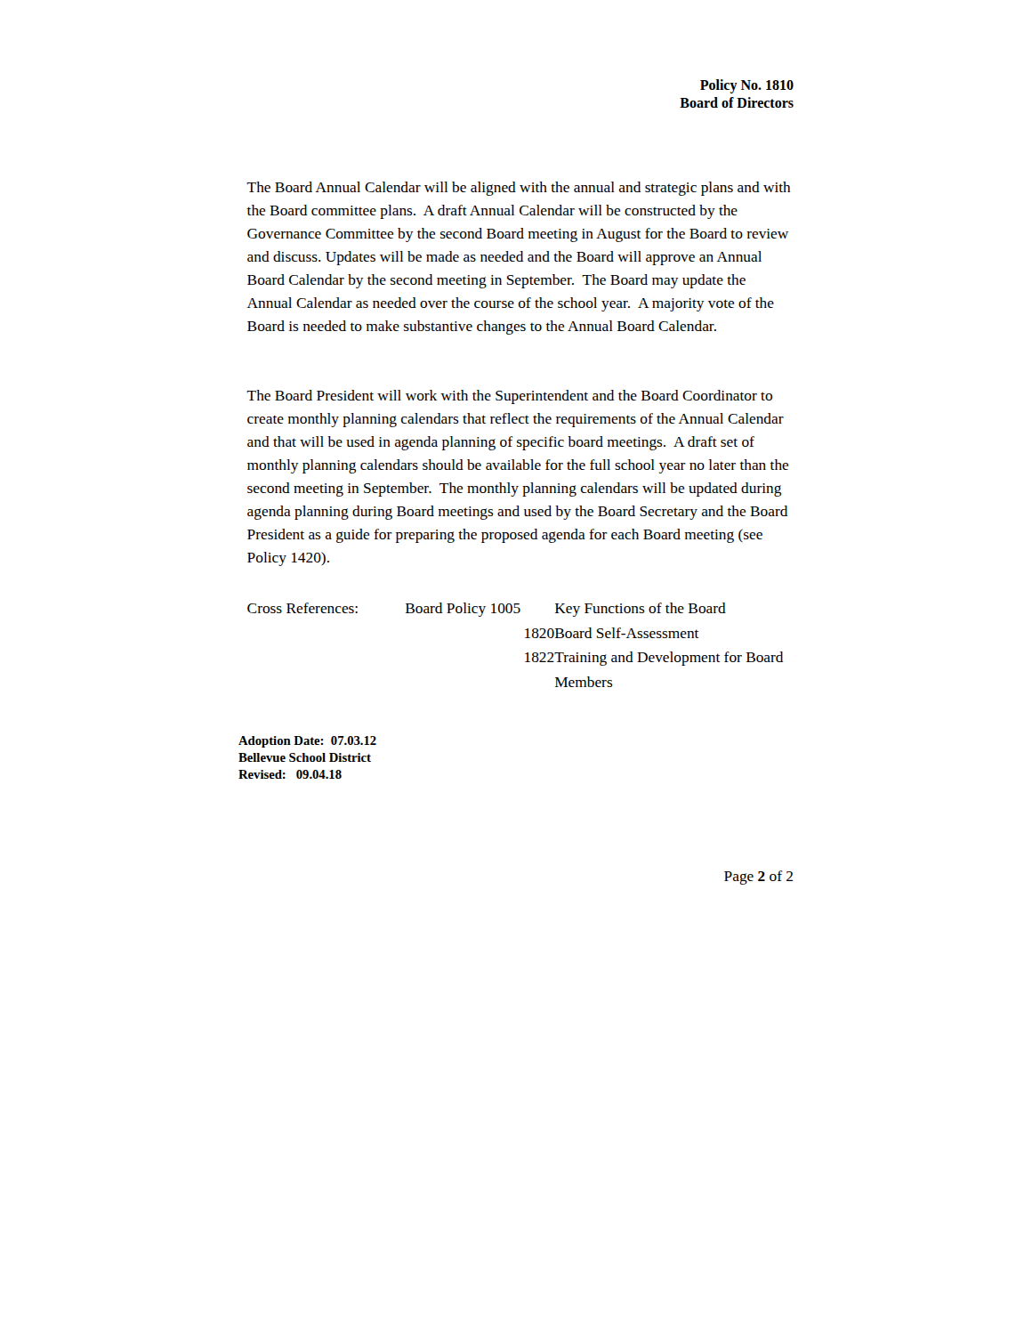Policy No. 1810
Board of Directors
The Board Annual Calendar will be aligned with the annual and strategic plans and with the Board committee plans. A draft Annual Calendar will be constructed by the Governance Committee by the second Board meeting in August for the Board to review and discuss. Updates will be made as needed and the Board will approve an Annual Board Calendar by the second meeting in September. The Board may update the Annual Calendar as needed over the course of the school year. A majority vote of the Board is needed to make substantive changes to the Annual Board Calendar.
The Board President will work with the Superintendent and the Board Coordinator to create monthly planning calendars that reflect the requirements of the Annual Calendar and that will be used in agenda planning of specific board meetings. A draft set of monthly planning calendars should be available for the full school year no later than the second meeting in September. The monthly planning calendars will be updated during agenda planning during Board meetings and used by the Board Secretary and the Board President as a guide for preparing the proposed agenda for each Board meeting (see Policy 1420).
| Cross References: | Board Policy 1005 | Key Functions of the Board |
| | 1820 | Board Self-Assessment |
| | 1822 | Training and Development for Board |
| | | Members |
Adoption Date: 07.03.12
Bellevue School District
Revised: 09.04.18
Page 2 of 2